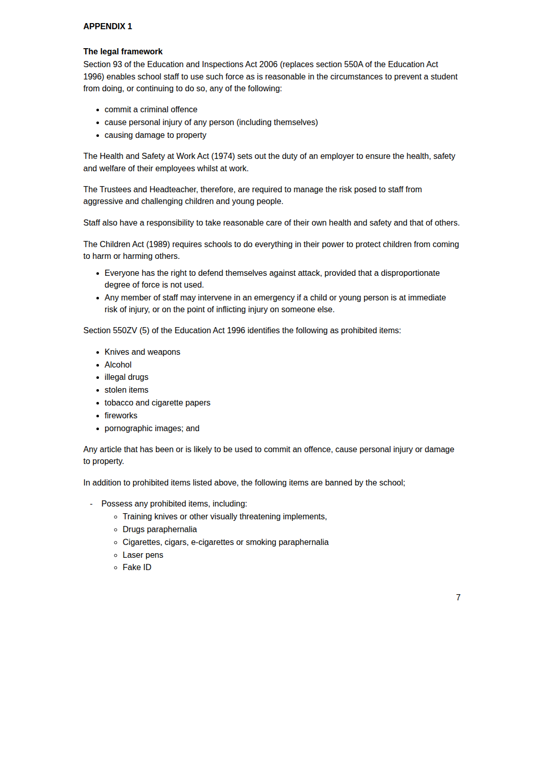APPENDIX 1
The legal framework
Section 93 of the Education and Inspections Act 2006 (replaces section 550A of the Education Act 1996) enables school staff to use such force as is reasonable in the circumstances to prevent a student from doing, or continuing to do so, any of the following:
commit a criminal offence
cause personal injury of any person (including themselves)
causing damage to property
The Health and Safety at Work Act (1974) sets out the duty of an employer to ensure the health, safety and welfare of their employees whilst at work.
The Trustees and Headteacher, therefore, are required to manage the risk posed to staff from aggressive and challenging children and young people.
Staff also have a responsibility to take reasonable care of their own health and safety and that of others.
The Children Act (1989) requires schools to do everything in their power to protect children from coming to harm or harming others.
Everyone has the right to defend themselves against attack, provided that a disproportionate degree of force is not used.
Any member of staff may intervene in an emergency if a child or young person is at immediate risk of injury, or on the point of inflicting injury on someone else.
Section 550ZV (5) of the Education Act 1996 identifies the following as prohibited items:
Knives and weapons
Alcohol
illegal drugs
stolen items
tobacco and cigarette papers
fireworks
pornographic images; and
Any article that has been or is likely to be used to commit an offence, cause personal injury or damage to property.
In addition to prohibited items listed above, the following items are banned by the school;
Possess any prohibited items, including:
Training knives or other visually threatening implements,
Drugs paraphernalia
Cigarettes, cigars, e-cigarettes or smoking paraphernalia
Laser pens
Fake ID
7